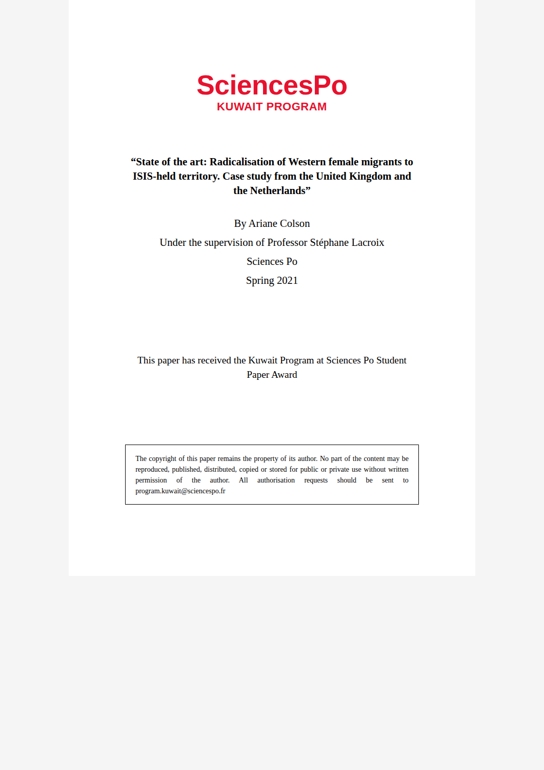SciencesPo
KUWAIT PROGRAM
“State of the art: Radicalisation of Western female migrants to ISIS-held territory. Case study from the United Kingdom and the Netherlands”
By Ariane Colson
Under the supervision of Professor Stéphane Lacroix
Sciences Po
Spring 2021
This paper has received the Kuwait Program at Sciences Po Student Paper Award
The copyright of this paper remains the property of its author. No part of the content may be reproduced, published, distributed, copied or stored for public or private use without written permission of the author. All authorisation requests should be sent to program.kuwait@sciencespo.fr